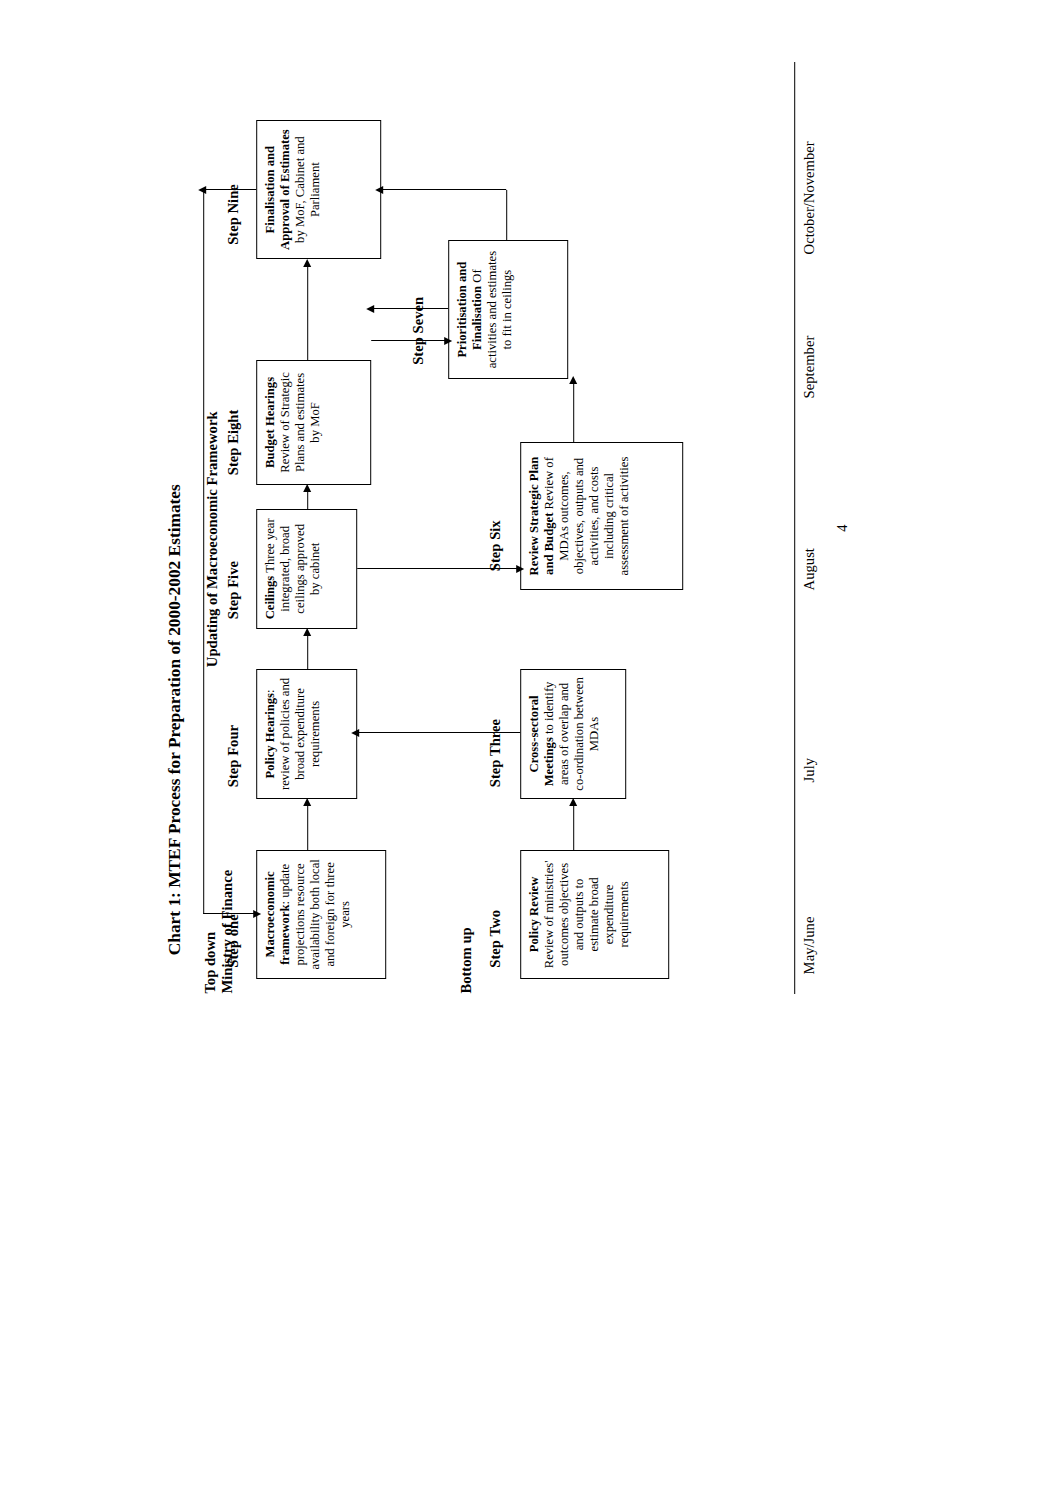Chart 1: MTEF Process for Preparation of 2000-2002 Estimates
Top down
Ministry of Finance
Updating of Macroeconomic Framework
Bottom up
Step one
Step Four
Step Five
Step Eight
Step Nine
Step Two
Step Three
Step Six
Step Seven
Macroeconomic framework: update projections resource availability both local and foreign for three years
Policy Hearings: review of policies and broad expenditure requirements
Ceilings Three year integrated, broad ceilings approved by cabinet
Budget Hearings Review of Strategic Plans and estimates by MoF
Finalisation and Approval of Estimates by MoF, Cabinet and Parliament
Policy Review Review of ministries' outcomes objectives and outputs to estimate broad expenditure requirements
Cross-sectoral Meetings to identify areas of overlap and co-ordination between MDAs
Review Strategic Plan and Budget Review of MDAs outcomes, objectives, outputs and activities, and costs including critical assessment of activities
Prioritisation and Finalisation Of activities and estimates to fit in ceilings
May/June July August September October/November
4